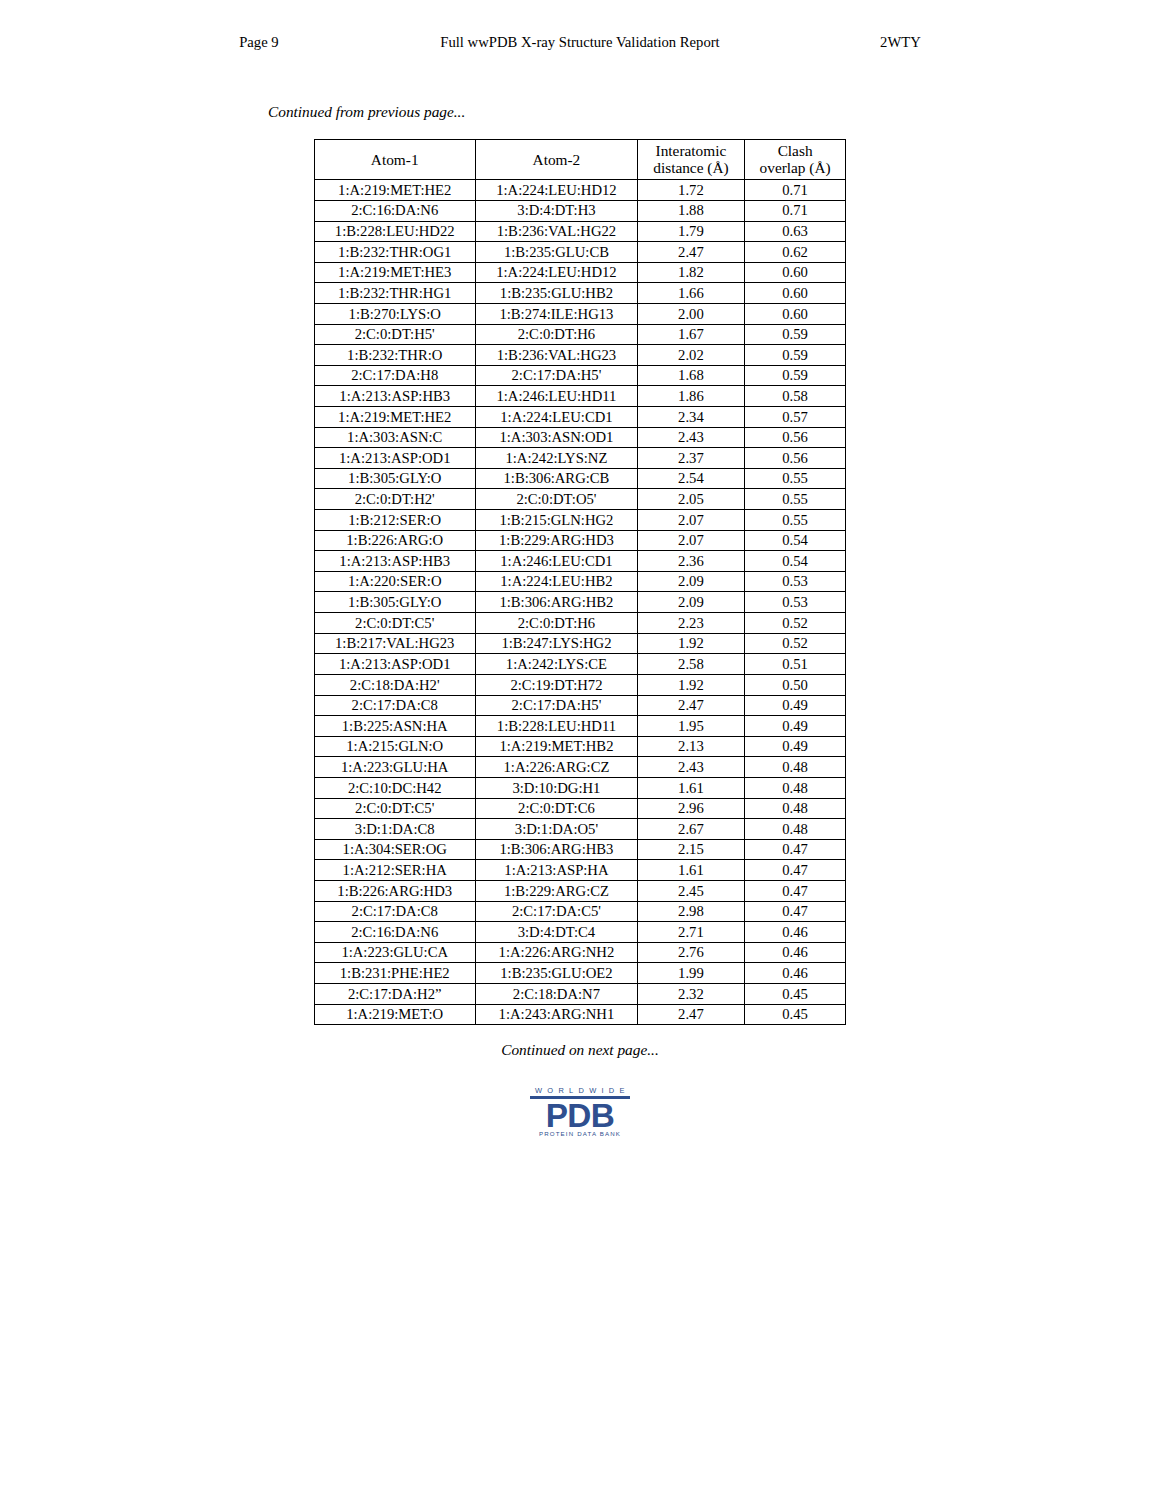Page 9
Full wwPDB X-ray Structure Validation Report
2WTY
Continued from previous page...
| Atom-1 | Atom-2 | Interatomic distance (Å) | Clash overlap (Å) |
| --- | --- | --- | --- |
| 1:A:219:MET:HE2 | 1:A:224:LEU:HD12 | 1.72 | 0.71 |
| 2:C:16:DA:N6 | 3:D:4:DT:H3 | 1.88 | 0.71 |
| 1:B:228:LEU:HD22 | 1:B:236:VAL:HG22 | 1.79 | 0.63 |
| 1:B:232:THR:OG1 | 1:B:235:GLU:CB | 2.47 | 0.62 |
| 1:A:219:MET:HE3 | 1:A:224:LEU:HD12 | 1.82 | 0.60 |
| 1:B:232:THR:HG1 | 1:B:235:GLU:HB2 | 1.66 | 0.60 |
| 1:B:270:LYS:O | 1:B:274:ILE:HG13 | 2.00 | 0.60 |
| 2:C:0:DT:H5' | 2:C:0:DT:H6 | 1.67 | 0.59 |
| 1:B:232:THR:O | 1:B:236:VAL:HG23 | 2.02 | 0.59 |
| 2:C:17:DA:H8 | 2:C:17:DA:H5' | 1.68 | 0.59 |
| 1:A:213:ASP:HB3 | 1:A:246:LEU:HD11 | 1.86 | 0.58 |
| 1:A:219:MET:HE2 | 1:A:224:LEU:CD1 | 2.34 | 0.57 |
| 1:A:303:ASN:C | 1:A:303:ASN:OD1 | 2.43 | 0.56 |
| 1:A:213:ASP:OD1 | 1:A:242:LYS:NZ | 2.37 | 0.56 |
| 1:B:305:GLY:O | 1:B:306:ARG:CB | 2.54 | 0.55 |
| 2:C:0:DT:H2' | 2:C:0:DT:O5' | 2.05 | 0.55 |
| 1:B:212:SER:O | 1:B:215:GLN:HG2 | 2.07 | 0.55 |
| 1:B:226:ARG:O | 1:B:229:ARG:HD3 | 2.07 | 0.54 |
| 1:A:213:ASP:HB3 | 1:A:246:LEU:CD1 | 2.36 | 0.54 |
| 1:A:220:SER:O | 1:A:224:LEU:HB2 | 2.09 | 0.53 |
| 1:B:305:GLY:O | 1:B:306:ARG:HB2 | 2.09 | 0.53 |
| 2:C:0:DT:C5' | 2:C:0:DT:H6 | 2.23 | 0.52 |
| 1:B:217:VAL:HG23 | 1:B:247:LYS:HG2 | 1.92 | 0.52 |
| 1:A:213:ASP:OD1 | 1:A:242:LYS:CE | 2.58 | 0.51 |
| 2:C:18:DA:H2' | 2:C:19:DT:H72 | 1.92 | 0.50 |
| 2:C:17:DA:C8 | 2:C:17:DA:H5' | 2.47 | 0.49 |
| 1:B:225:ASN:HA | 1:B:228:LEU:HD11 | 1.95 | 0.49 |
| 1:A:215:GLN:O | 1:A:219:MET:HB2 | 2.13 | 0.49 |
| 1:A:223:GLU:HA | 1:A:226:ARG:CZ | 2.43 | 0.48 |
| 2:C:10:DC:H42 | 3:D:10:DG:H1 | 1.61 | 0.48 |
| 2:C:0:DT:C5' | 2:C:0:DT:C6 | 2.96 | 0.48 |
| 3:D:1:DA:C8 | 3:D:1:DA:O5' | 2.67 | 0.48 |
| 1:A:304:SER:OG | 1:B:306:ARG:HB3 | 2.15 | 0.47 |
| 1:A:212:SER:HA | 1:A:213:ASP:HA | 1.61 | 0.47 |
| 1:B:226:ARG:HD3 | 1:B:229:ARG:CZ | 2.45 | 0.47 |
| 2:C:17:DA:C8 | 2:C:17:DA:C5' | 2.98 | 0.47 |
| 2:C:16:DA:N6 | 3:D:4:DT:C4 | 2.71 | 0.46 |
| 1:A:223:GLU:CA | 1:A:226:ARG:NH2 | 2.76 | 0.46 |
| 1:B:231:PHE:HE2 | 1:B:235:GLU:OE2 | 1.99 | 0.46 |
| 2:C:17:DA:H2” | 2:C:18:DA:N7 | 2.32 | 0.45 |
| 1:A:219:MET:O | 1:A:243:ARG:NH1 | 2.47 | 0.45 |
Continued on next page...
WORLDWIDE
PDB
PROTEIN DATA BANK